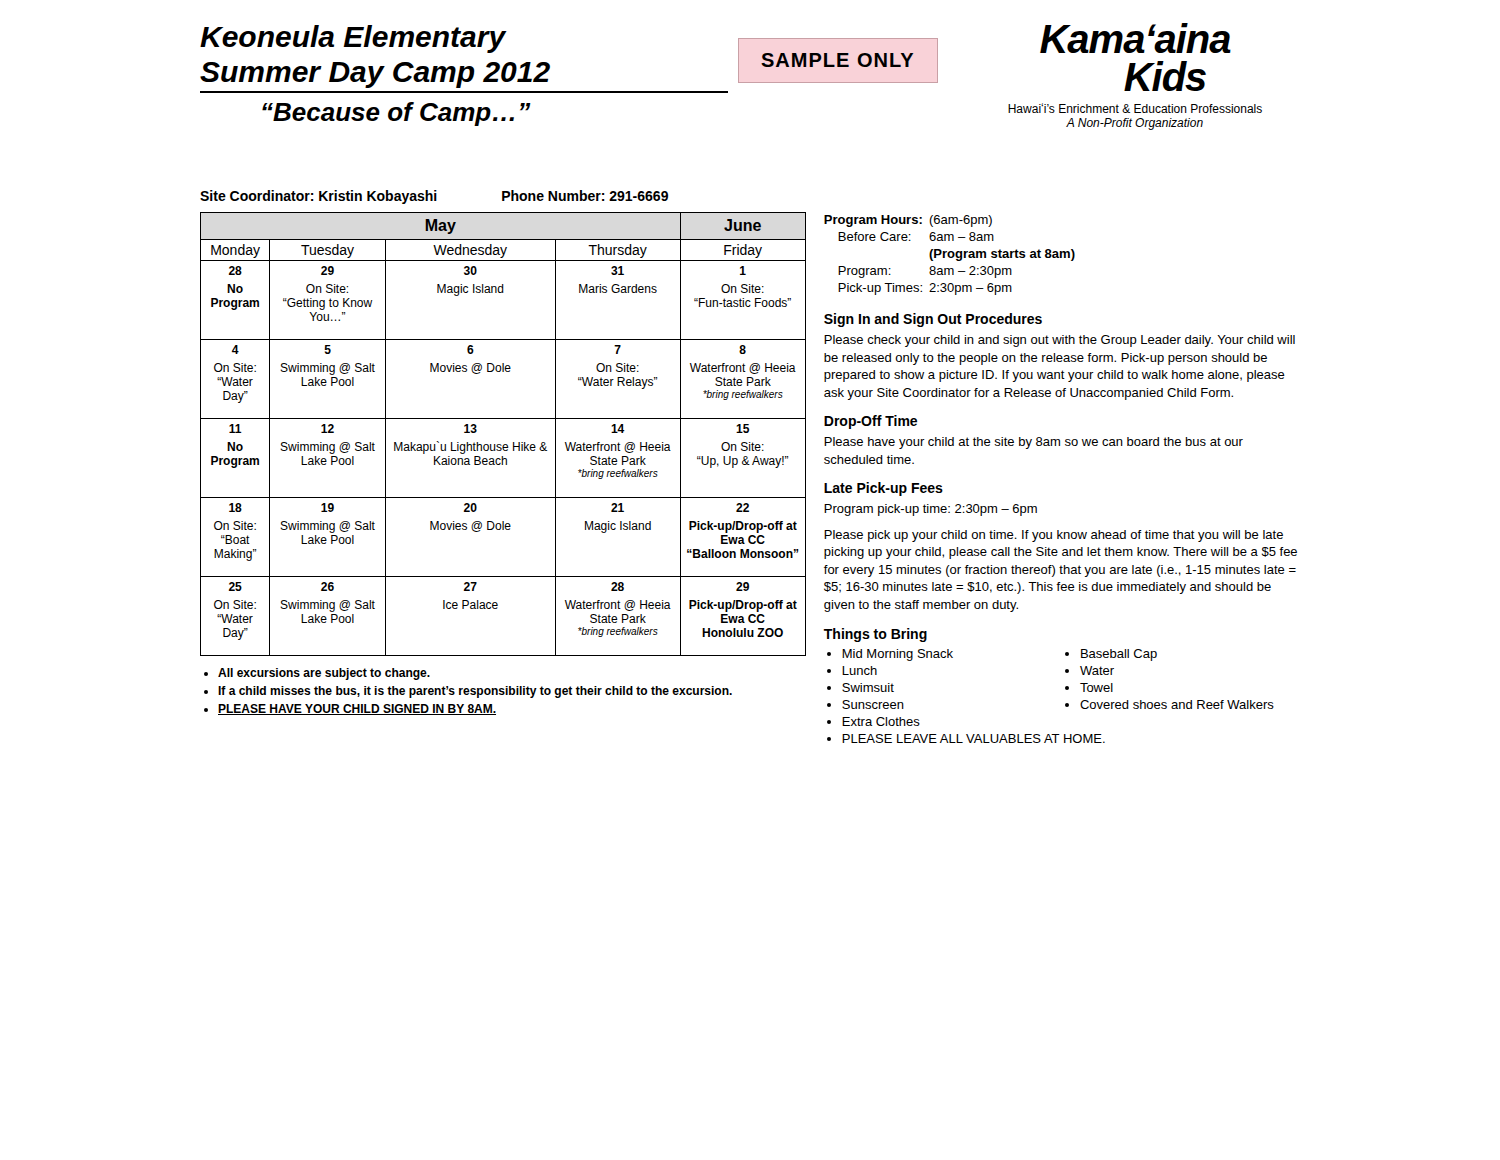Keoneula Elementary
Summer Day Camp 2012
“Because of Camp…”
SAMPLE ONLY
Kamaʻaina Kids
Hawaiʻi’s Enrichment & Education Professionals A Non-Profit Organization
Site Coordinator: Kristin Kobayashi Phone Number: 291-6669
| May | June |
| --- | --- |
| Monday | Tuesday | Wednesday | Thursday | Friday |
| 28 No Program | 29 On Site: “Getting to Know You…” | 30 Magic Island | 31 Maris Gardens | 1 On Site: “Fun-tastic Foods” |
| 4 On Site: “Water Day” | 5 Swimming @ Salt Lake Pool | 6 Movies @ Dole | 7 On Site: “Water Relays” | 8 Waterfront @ Heeia State Park *bring reefwalkers |
| 11 No Program | 12 Swimming @ Salt Lake Pool | 13 Makapu`u Lighthouse Hike & Kaiona Beach | 14 Waterfront @ Heeia State Park *bring reefwalkers | 15 On Site: “Up, Up & Away!” |
| 18 On Site: “Boat Making” | 19 Swimming @ Salt Lake Pool | 20 Movies @ Dole | 21 Magic Island | 22 Pick-up/Drop-off at Ewa CC “Balloon Monsoon” |
| 25 On Site: “Water Day” | 26 Swimming @ Salt Lake Pool | 27 Ice Palace | 28 Waterfront @ Heeia State Park *bring reefwalkers | 29 Pick-up/Drop-off at Ewa CC Honolulu ZOO |
All excursions are subject to change.
If a child misses the bus, it is the parent’s responsibility to get their child to the excursion.
PLEASE HAVE YOUR CHILD SIGNED IN BY 8AM.
| Program Hours: | (6am-6pm) |
| Before Care: | 6am – 8am |
| | (Program starts at 8am) |
| Program: | 8am – 2:30pm |
| Pick-up Times: | 2:30pm – 6pm |
Sign In and Sign Out Procedures
Please check your child in and sign out with the Group Leader daily. Your child will be released only to the people on the release form. Pick-up person should be prepared to show a picture ID. If you want your child to walk home alone, please ask your Site Coordinator for a Release of Unaccompanied Child Form.
Drop-Off Time
Please have your child at the site by 8am so we can board the bus at our scheduled time.
Late Pick-up Fees
Program pick-up time: 2:30pm – 6pm
Please pick up your child on time. If you know ahead of time that you will be late picking up your child, please call the Site and let them know. There will be a $5 fee for every 15 minutes (or fraction thereof) that you are late (i.e., 1-15 minutes late = $5; 16-30 minutes late = $10, etc.). This fee is due immediately and should be given to the staff member on duty.
Things to Bring
Mid Morning Snack
Lunch
Swimsuit
Sunscreen
Extra Clothes
Baseball Cap
Water
Towel
Covered shoes and Reef Walkers
PLEASE LEAVE ALL VALUABLES AT HOME.